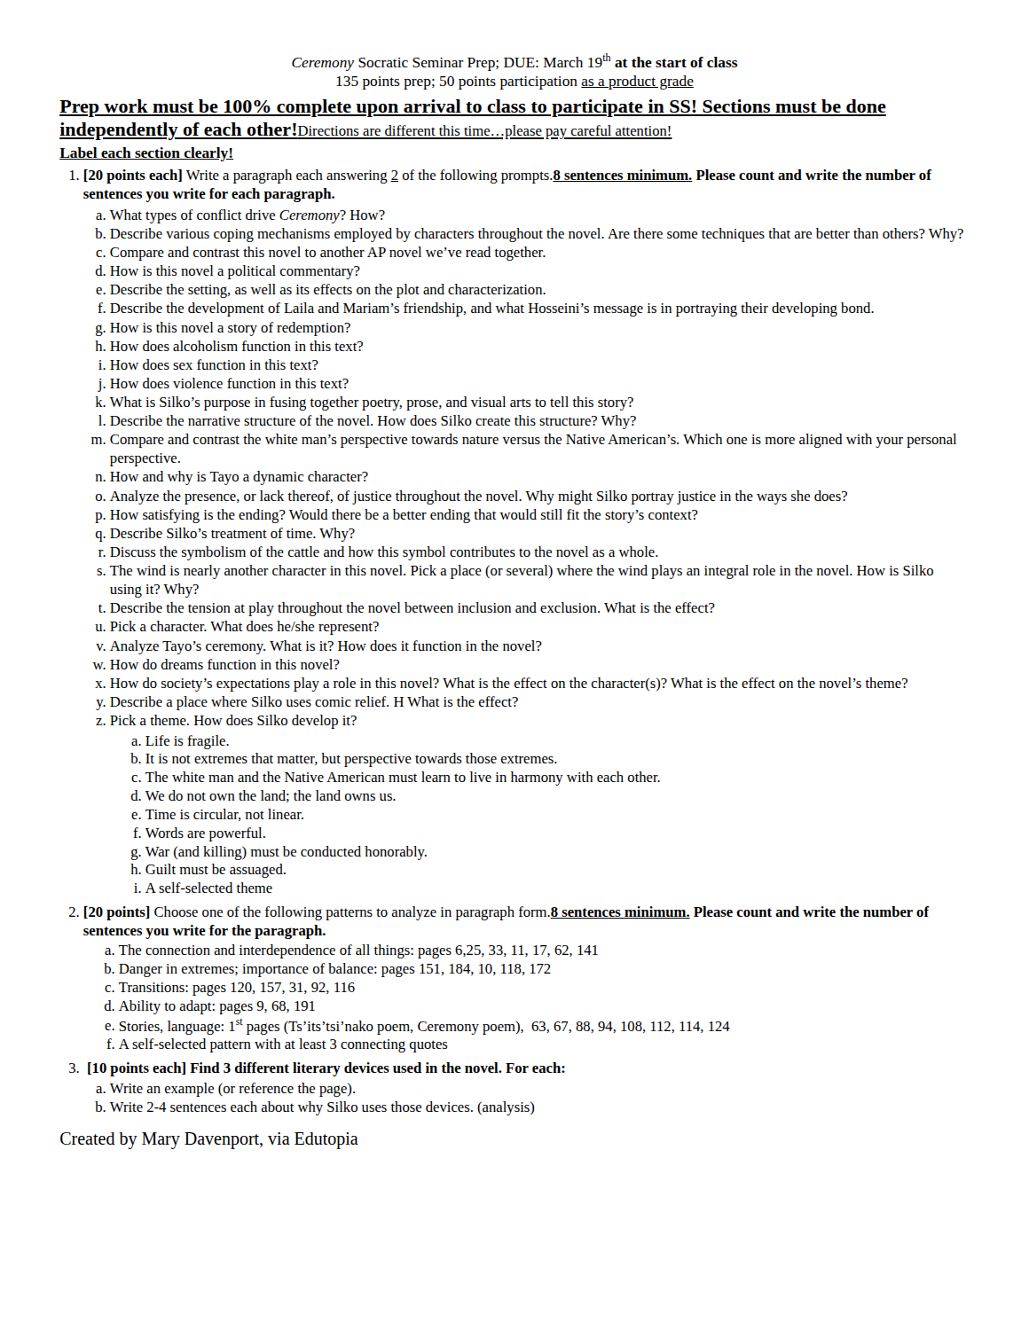Ceremony Socratic Seminar Prep; DUE: March 19th at the start of class
135 points prep; 50 points participation as a product grade
Prep work must be 100% complete upon arrival to class to participate in SS! Sections must be done independently of each other!Directions are different this time…please pay careful attention!
Label each section clearly!
[20 points each] Write a paragraph each answering 2 of the following prompts.8 sentences minimum. Please count and write the number of sentences you write for each paragraph.
What types of conflict drive Ceremony? How?
Describe various coping mechanisms employed by characters throughout the novel. Are there some techniques that are better than others? Why?
Compare and contrast this novel to another AP novel we’ve read together.
How is this novel a political commentary?
Describe the setting, as well as its effects on the plot and characterization.
Describe the development of Laila and Mariam’s friendship, and what Hosseini’s message is in portraying their developing bond.
How is this novel a story of redemption?
How does alcoholism function in this text?
How does sex function in this text?
How does violence function in this text?
What is Silko’s purpose in fusing together poetry, prose, and visual arts to tell this story?
Describe the narrative structure of the novel. How does Silko create this structure? Why?
Compare and contrast the white man’s perspective towards nature versus the Native American’s. Which one is more aligned with your personal perspective.
How and why is Tayo a dynamic character?
Analyze the presence, or lack thereof, of justice throughout the novel. Why might Silko portray justice in the ways she does?
How satisfying is the ending? Would there be a better ending that would still fit the story’s context?
Describe Silko’s treatment of time. Why?
Discuss the symbolism of the cattle and how this symbol contributes to the novel as a whole.
The wind is nearly another character in this novel. Pick a place (or several) where the wind plays an integral role in the novel. How is Silko using it? Why?
Describe the tension at play throughout the novel between inclusion and exclusion. What is the effect?
Pick a character. What does he/she represent?
Analyze Tayo’s ceremony. What is it? How does it function in the novel?
How do dreams function in this novel?
How do society’s expectations play a role in this novel? What is the effect on the character(s)? What is the effect on the novel’s theme?
Describe a place where Silko uses comic relief. H What is the effect?
Pick a theme. How does Silko develop it?
Life is fragile.
It is not extremes that matter, but perspective towards those extremes.
The white man and the Native American must learn to live in harmony with each other.
We do not own the land; the land owns us.
Time is circular, not linear.
Words are powerful.
War (and killing) must be conducted honorably.
Guilt must be assuaged.
A self-selected theme
[20 points] Choose one of the following patterns to analyze in paragraph form.8 sentences minimum. Please count and write the number of sentences you write for the paragraph.
The connection and interdependence of all things: pages 6,25, 33, 11, 17, 62, 141
Danger in extremes; importance of balance: pages 151, 184, 10, 118, 172
Transitions: pages 120, 157, 31, 92, 116
Ability to adapt: pages 9, 68, 191
Stories, language: 1st pages (Ts’its’tsi’nako poem, Ceremony poem), 63, 67, 88, 94, 108, 112, 114, 124
A self-selected pattern with at least 3 connecting quotes
[10 points each] Find 3 different literary devices used in the novel. For each:
Write an example (or reference the page).
Write 2-4 sentences each about why Silko uses those devices. (analysis)
Created by Mary Davenport, via Edutopia